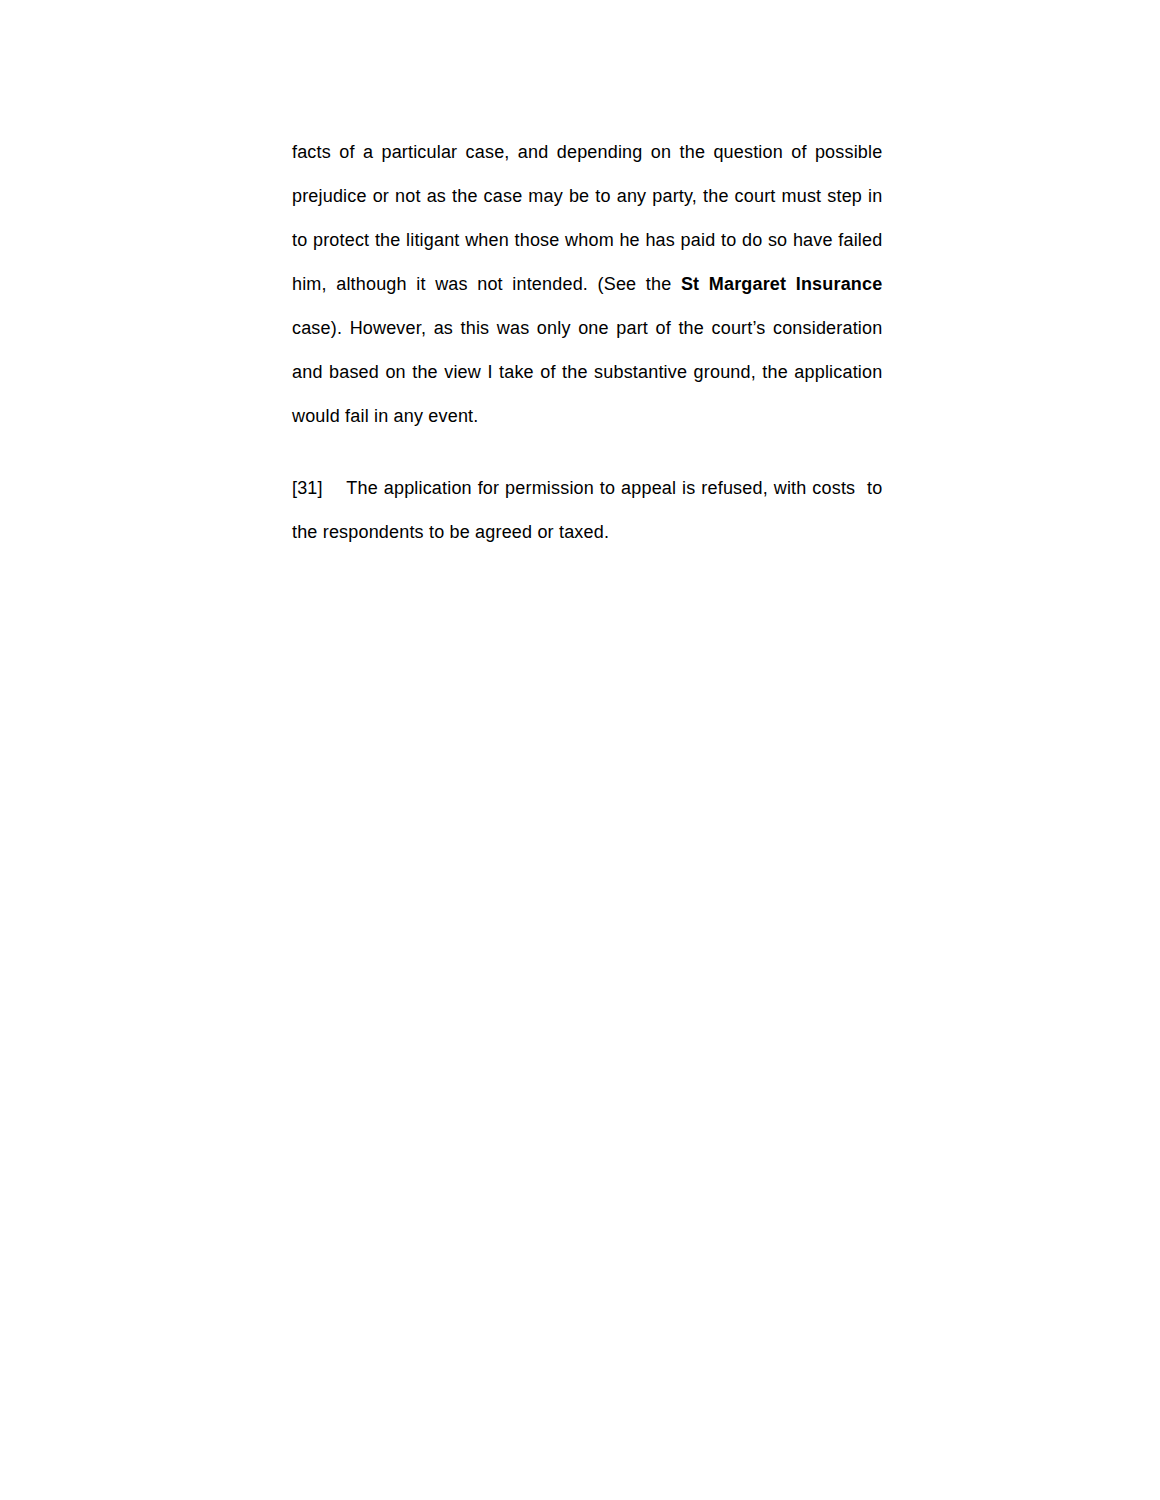facts of a particular case, and depending on the question of possible prejudice or not as the case may be to any party, the court must step in to protect the litigant when those whom he has paid to do so have failed him, although it was not intended. (See the St Margaret Insurance case). However, as this was only one part of the court’s consideration and based on the view I take of the substantive ground, the application would fail in any event.
[31] The application for permission to appeal is refused, with costs to the respondents to be agreed or taxed.